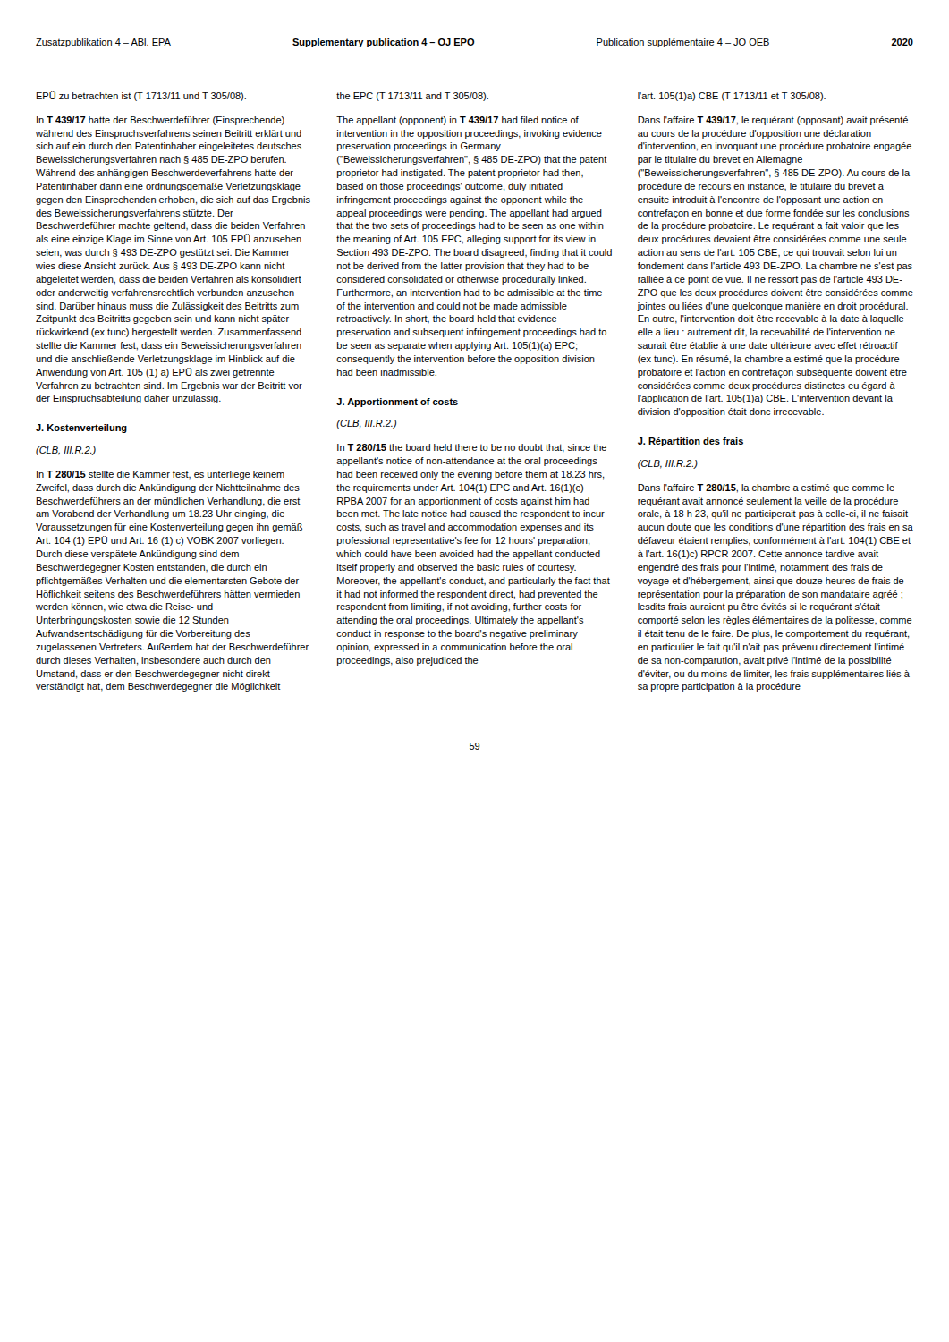Zusatzpublikation 4 – ABl. EPA
Supplementary publication 4 – OJ EPO
Publication supplémentaire 4 – JO OEB
2020
EPÜ zu betrachten ist (T 1713/11 und T 305/08).
In T 439/17 hatte der Beschwerdeführer (Einsprechende) während des Einspruchsverfahrens seinen Beitritt erklärt und sich auf ein durch den Patentinhaber eingeleitetes deutsches Beweissicherungsverfahren nach § 485 DE-ZPO berufen. Während des anhängigen Beschwerdeverfahrens hatte der Patentinhaber dann eine ordnungsgemäße Verletzungsklage gegen den Einsprechenden erhoben, die sich auf das Ergebnis des Beweissicherungsverfahrens stützte. Der Beschwerdeführer machte geltend, dass die beiden Verfahren als eine einzige Klage im Sinne von Art. 105 EPÜ anzusehen seien, was durch § 493 DE-ZPO gestützt sei. Die Kammer wies diese Ansicht zurück. Aus § 493 DE-ZPO kann nicht abgeleitet werden, dass die beiden Verfahren als konsolidiert oder anderweitig verfahrensrechtlich verbunden anzusehen sind. Darüber hinaus muss die Zulässigkeit des Beitritts zum Zeitpunkt des Beitritts gegeben sein und kann nicht später rückwirkend (ex tunc) hergestellt werden. Zusammenfassend stellte die Kammer fest, dass ein Beweissicherungsverfahren und die anschließende Verletzungsklage im Hinblick auf die Anwendung von Art. 105 (1) a) EPÜ als zwei getrennte Verfahren zu betrachten sind. Im Ergebnis war der Beitritt vor der Einspruchsabteilung daher unzulässig.
J. Kostenverteilung
(CLB, III.R.2.)
In T 280/15 stellte die Kammer fest, es unterliege keinem Zweifel, dass durch die Ankündigung der Nichtteilnahme des Beschwerdeführers an der mündlichen Verhandlung, die erst am Vorabend der Verhandlung um 18.23 Uhr einging, die Voraussetzungen für eine Kostenverteilung gegen ihn gemäß Art. 104 (1) EPÜ und Art. 16 (1) c) VOBK 2007 vorliegen. Durch diese verspätete Ankündigung sind dem Beschwerdegegner Kosten entstanden, die durch ein pflichtgemäßes Verhalten und die elementarsten Gebote der Höflichkeit seitens des Beschwerdeführers hätten vermieden werden können, wie etwa die Reise- und Unterbringungskosten sowie die 12 Stunden Aufwandsentschädigung für die Vorbereitung des zugelassenen Vertreters. Außerdem hat der Beschwerdeführer durch dieses Verhalten, insbesondere auch durch den Umstand, dass er den Beschwerdegegner nicht direkt verständigt hat, dem Beschwerdegegner die Möglichkeit
the EPC (T 1713/11 and T 305/08).
The appellant (opponent) in T 439/17 had filed notice of intervention in the opposition proceedings, invoking evidence preservation proceedings in Germany ("Beweissicherungsverfahren", § 485 DE-ZPO) that the patent proprietor had instigated. The patent proprietor had then, based on those proceedings' outcome, duly initiated infringement proceedings against the opponent while the appeal proceedings were pending. The appellant had argued that the two sets of proceedings had to be seen as one within the meaning of Art. 105 EPC, alleging support for its view in Section 493 DE-ZPO. The board disagreed, finding that it could not be derived from the latter provision that they had to be considered consolidated or otherwise procedurally linked. Furthermore, an intervention had to be admissible at the time of the intervention and could not be made admissible retroactively. In short, the board held that evidence preservation and subsequent infringement proceedings had to be seen as separate when applying Art. 105(1)(a) EPC; consequently the intervention before the opposition division had been inadmissible.
J. Apportionment of costs
(CLB, III.R.2.)
In T 280/15 the board held there to be no doubt that, since the appellant's notice of non-attendance at the oral proceedings had been received only the evening before them at 18.23 hrs, the requirements under Art. 104(1) EPC and Art. 16(1)(c) RPBA 2007 for an apportionment of costs against him had been met. The late notice had caused the respondent to incur costs, such as travel and accommodation expenses and its professional representative's fee for 12 hours' preparation, which could have been avoided had the appellant conducted itself properly and observed the basic rules of courtesy. Moreover, the appellant's conduct, and particularly the fact that it had not informed the respondent direct, had prevented the respondent from limiting, if not avoiding, further costs for attending the oral proceedings. Ultimately the appellant's conduct in response to the board's negative preliminary opinion, expressed in a communication before the oral proceedings, also prejudiced the
l'art. 105(1)a) CBE (T 1713/11 et T 305/08).
Dans l'affaire T 439/17, le requérant (opposant) avait présenté au cours de la procédure d'opposition une déclaration d'intervention, en invoquant une procédure probatoire engagée par le titulaire du brevet en Allemagne ("Beweissicherungsverfahren", § 485 DE-ZPO). Au cours de la procédure de recours en instance, le titulaire du brevet a ensuite introduit à l'encontre de l'opposant une action en contrefaçon en bonne et due forme fondée sur les conclusions de la procédure probatoire. Le requérant a fait valoir que les deux procédures devaient être considérées comme une seule action au sens de l'art. 105 CBE, ce qui trouvait selon lui un fondement dans l'article 493 DE-ZPO. La chambre ne s'est pas ralliée à ce point de vue. Il ne ressort pas de l'article 493 DE-ZPO que les deux procédures doivent être considérées comme jointes ou liées d'une quelconque manière en droit procédural. En outre, l'intervention doit être recevable à la date à laquelle elle a lieu : autrement dit, la recevabilité de l'intervention ne saurait être établie à une date ultérieure avec effet rétroactif (ex tunc). En résumé, la chambre a estimé que la procédure probatoire et l'action en contrefaçon subséquente doivent être considérées comme deux procédures distinctes eu égard à l'application de l'art. 105(1)a) CBE. L'intervention devant la division d'opposition était donc irrecevable.
J. Répartition des frais
(CLB, III.R.2.)
Dans l'affaire T 280/15, la chambre a estimé que comme le requérant avait annoncé seulement la veille de la procédure orale, à 18 h 23, qu'il ne participerait pas à celle-ci, il ne faisait aucun doute que les conditions d'une répartition des frais en sa défaveur étaient remplies, conformément à l'art. 104(1) CBE et à l'art. 16(1)c) RPCR 2007. Cette annonce tardive avait engendré des frais pour l'intimé, notamment des frais de voyage et d'hébergement, ainsi que douze heures de frais de représentation pour la préparation de son mandataire agréé ; lesdits frais auraient pu être évités si le requérant s'était comporté selon les règles élémentaires de la politesse, comme il était tenu de le faire. De plus, le comportement du requérant, en particulier le fait qu'il n'ait pas prévenu directement l'intimé de sa non-comparution, avait privé l'intimé de la possibilité d'éviter, ou du moins de limiter, les frais supplémentaires liés à sa propre participation à la procédure
59